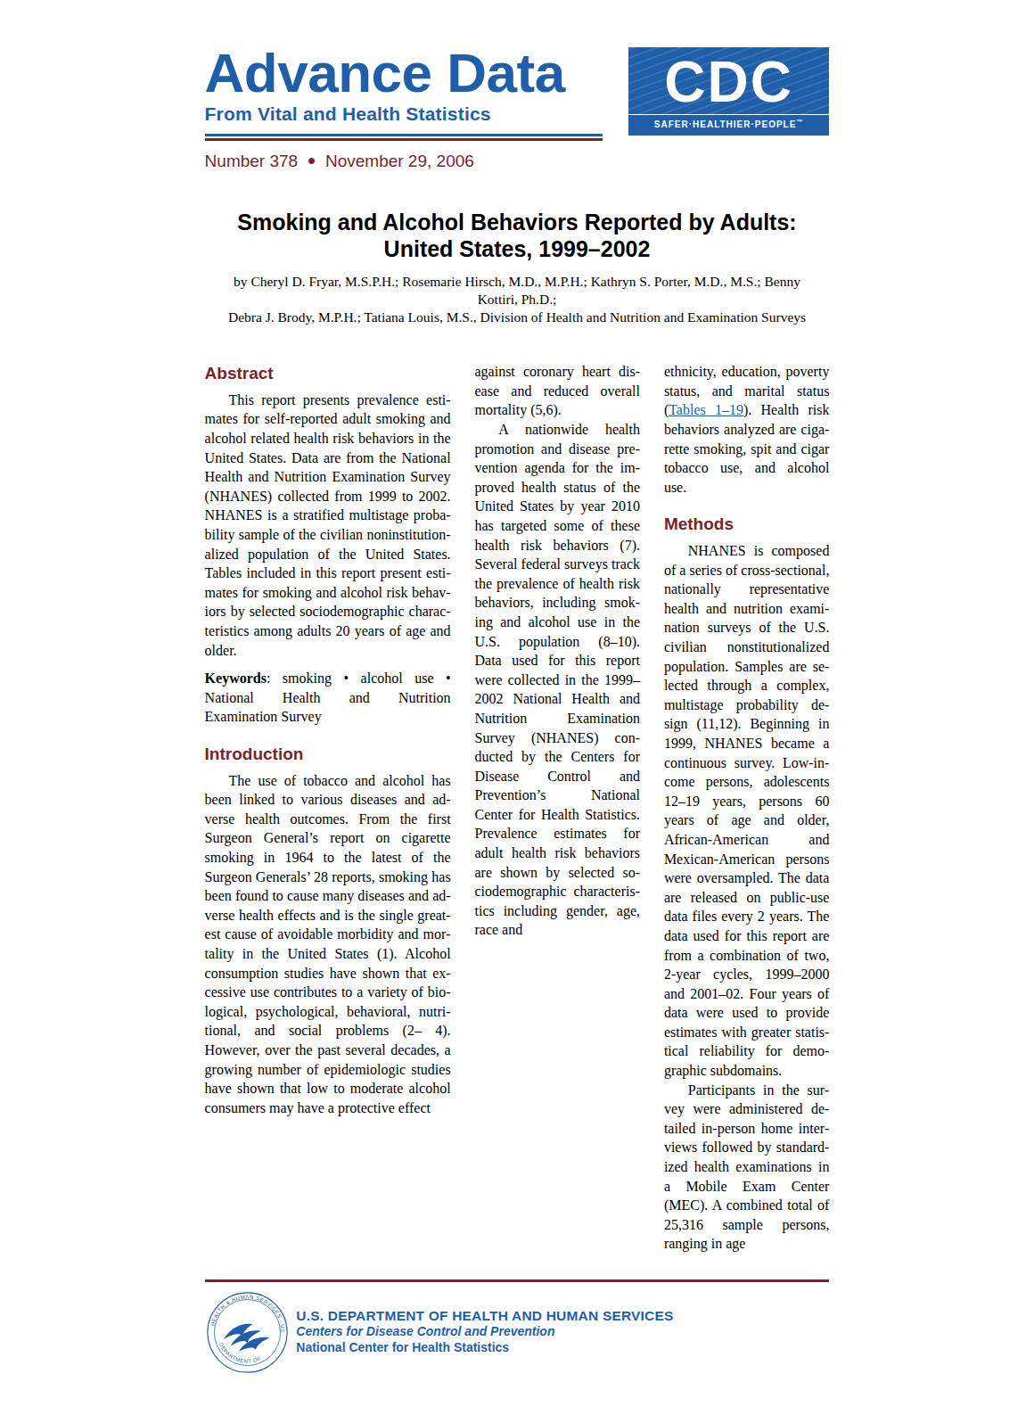Advance Data
From Vital and Health Statistics
Number 378 ● November 29, 2006
CDC
SAFER·HEALTHIER·PEOPLE™
Smoking and Alcohol Behaviors Reported by Adults:
United States, 1999–2002
by Cheryl D. Fryar, M.S.P.H.; Rosemarie Hirsch, M.D., M.P.H.; Kathryn S. Porter, M.D., M.S.; Benny Kottiri, Ph.D.;
Debra J. Brody, M.P.H.; Tatiana Louis, M.S., Division of Health and Nutrition and Examination Surveys
Abstract
This report presents prevalence estimates for self-reported adult smoking and alcohol related health risk behaviors in the United States. Data are from the National Health and Nutrition Examination Survey (NHANES) collected from 1999 to 2002. NHANES is a stratified multistage probability sample of the civilian noninstitutionalized population of the United States. Tables included in this report present estimates for smoking and alcohol risk behaviors by selected sociodemographic characteristics among adults 20 years of age and older.
Keywords: smoking • alcohol use • National Health and Nutrition Examination Survey
Introduction
The use of tobacco and alcohol has been linked to various diseases and adverse health outcomes. From the first Surgeon General’s report on cigarette smoking in 1964 to the latest of the Surgeon Generals’ 28 reports, smoking has been found to cause many diseases and adverse health effects and is the single greatest cause of avoidable morbidity and mortality in the United States (1). Alcohol consumption studies have shown that excessive use contributes to a variety of biological, psychological, behavioral, nutritional, and social problems (2– 4). However, over the past several decades, a growing number of epidemiologic studies have shown that low to moderate alcohol consumers may have a protective effect
against coronary heart disease and reduced overall mortality (5,6).
A nationwide health promotion and disease prevention agenda for the improved health status of the United States by year 2010 has targeted some of these health risk behaviors (7). Several federal surveys track the prevalence of health risk behaviors, including smoking and alcohol use in the U.S. population (8–10). Data used for this report were collected in the 1999–2002 National Health and Nutrition Examination Survey (NHANES) conducted by the Centers for Disease Control and Prevention’s National Center for Health Statistics. Prevalence estimates for adult health risk behaviors are shown by selected sociodemographic characteristics including gender, age, race and
ethnicity, education, poverty status, and marital status (Tables 1–19). Health risk behaviors analyzed are cigarette smoking, spit and cigar tobacco use, and alcohol use.
Methods
NHANES is composed of a series of cross-sectional, nationally representative health and nutrition examination surveys of the U.S. civilian nonstitutionalized population. Samples are selected through a complex, multistage probability design (11,12). Beginning in 1999, NHANES became a continuous survey. Low-income persons, adolescents 12–19 years, persons 60 years of age and older, African-American and Mexican-American persons were oversampled. The data are released on public-use data files every 2 years. The data used for this report are from a combination of two, 2-year cycles, 1999–2000 and 2001–02. Four years of data were used to provide estimates with greater statistical reliability for demographic subdomains.
Participants in the survey were administered detailed in-person home interviews followed by standardized health examinations in a Mobile Exam Center (MEC). A combined total of 25,316 sample persons, ranging in age
HEALTH & HUMAN SERVICES · USA DEPARTMENT OF
U.S. DEPARTMENT OF HEALTH AND HUMAN SERVICES
Centers for Disease Control and Prevention
National Center for Health Statistics